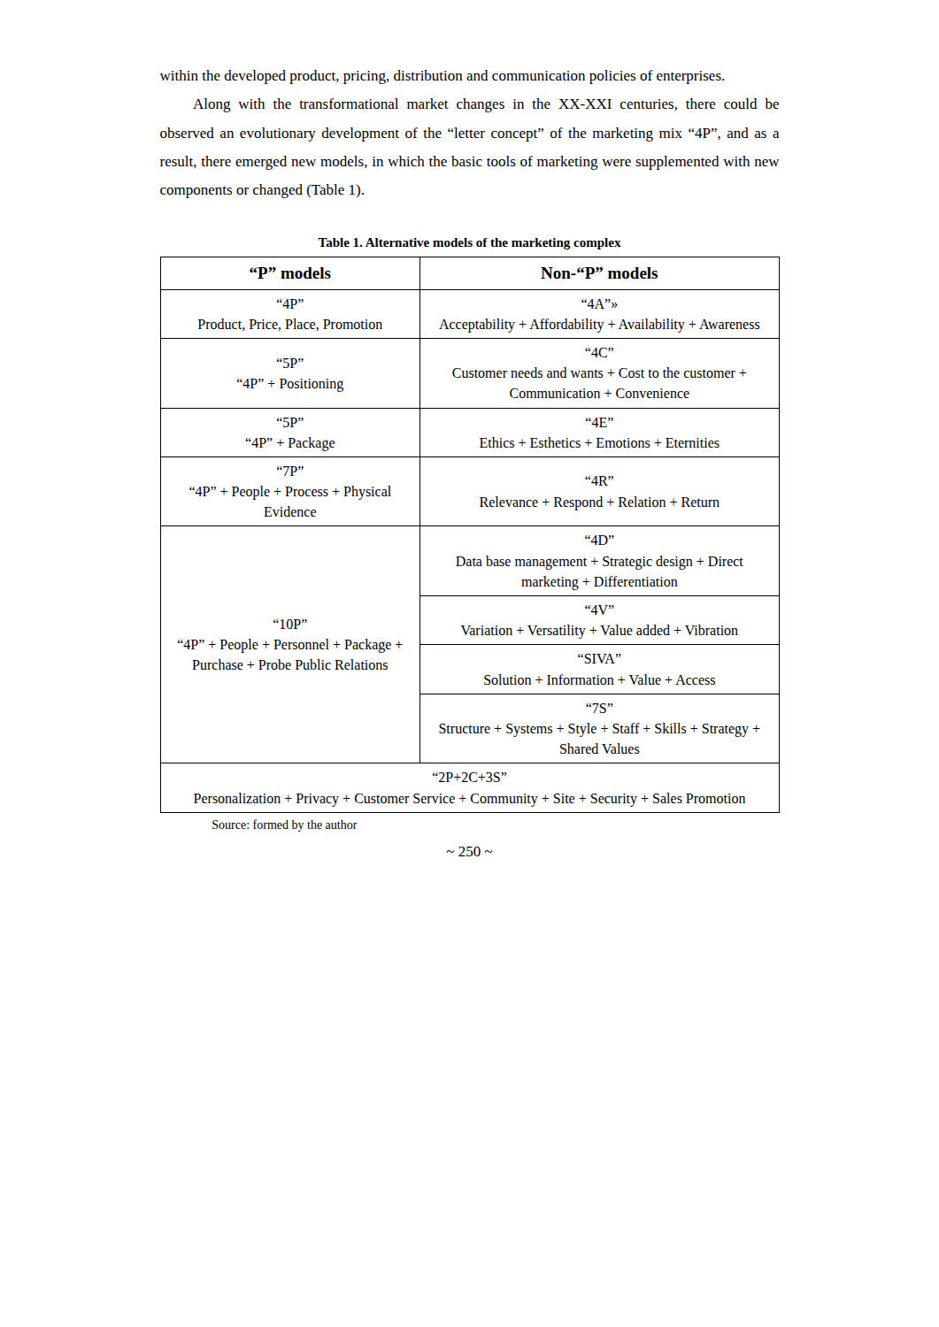within the developed product, pricing, distribution and communication policies of enterprises.
Along with the transformational market changes in the XX-XXI centuries, there could be observed an evolutionary development of the “letter concept” of the marketing mix “4P”, and as a result, there emerged new models, in which the basic tools of marketing were supplemented with new components or changed (Table 1).
Table 1. Alternative models of the marketing complex
| “P” models | Non-“P” models |
| --- | --- |
| “4P” Product, Price, Place, Promotion | “4A”» Acceptability + Affordability + Availability + Awareness |
| “5P” “4P” + Positioning | “4C” Customer needs and wants + Cost to the customer + Communication + Convenience |
| “5P” “4P” + Package | “4E” Ethics + Esthetics + Emotions + Eternities |
| “7P” “4P” + People + Process + Physical Evidence | “4R” Relevance + Respond + Relation + Return |
| “10P” “4P” + People + Personnel + Package + Purchase + Probe Public Relations | “4D” Data base management + Strategic design + Direct marketing + Differentiation |
| “4V” Variation + Versatility + Value added + Vibration |
| “SIVA” Solution + Information + Value + Access |
| “7S” Structure + Systems + Style + Staff + Skills + Strategy + Shared Values |
| “2P+2C+3S” Personalization + Privacy + Customer Service + Community + Site + Security + Sales Promotion |
Source: formed by the author
~ 250 ~